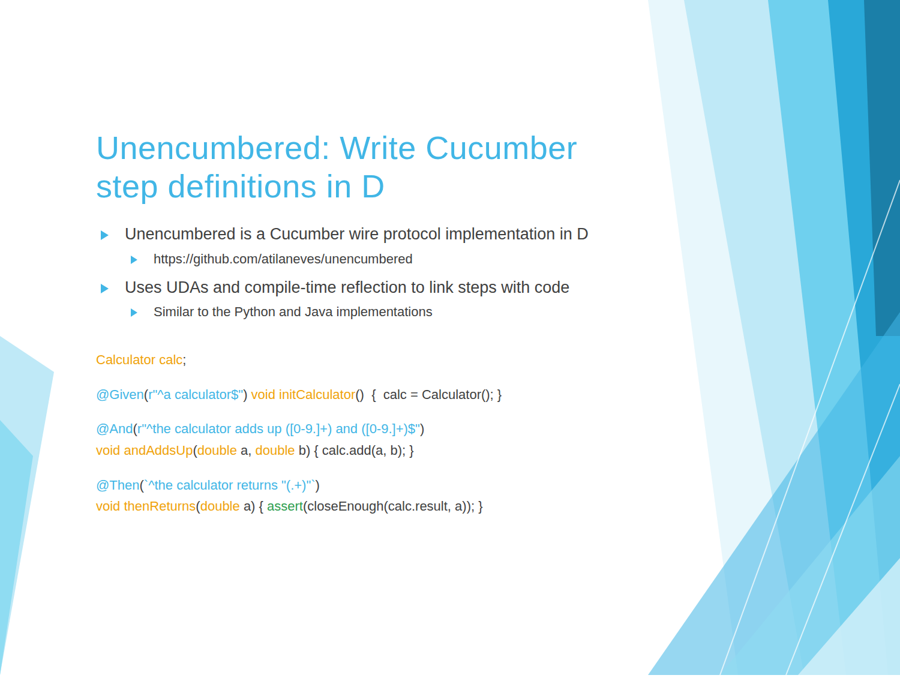Unencumbered: Write Cucumber step definitions in D
Unencumbered is a Cucumber wire protocol implementation in D
https://github.com/atilaneves/unencumbered
Uses UDAs and compile-time reflection to link steps with code
Similar to the Python and Java implementations
Calculator calc;
@Given(r"^a calculator$") void initCalculator() { calc = Calculator(); }
@And(r"^the calculator adds up ([0-9.]+) and ([0-9.]+)$")
void andAddsUp(double a, double b) { calc.add(a, b); }
@Then(`^the calculator returns "(.+)"`)
void thenReturns(double a) { assert(closeEnough(calc.result, a)); }